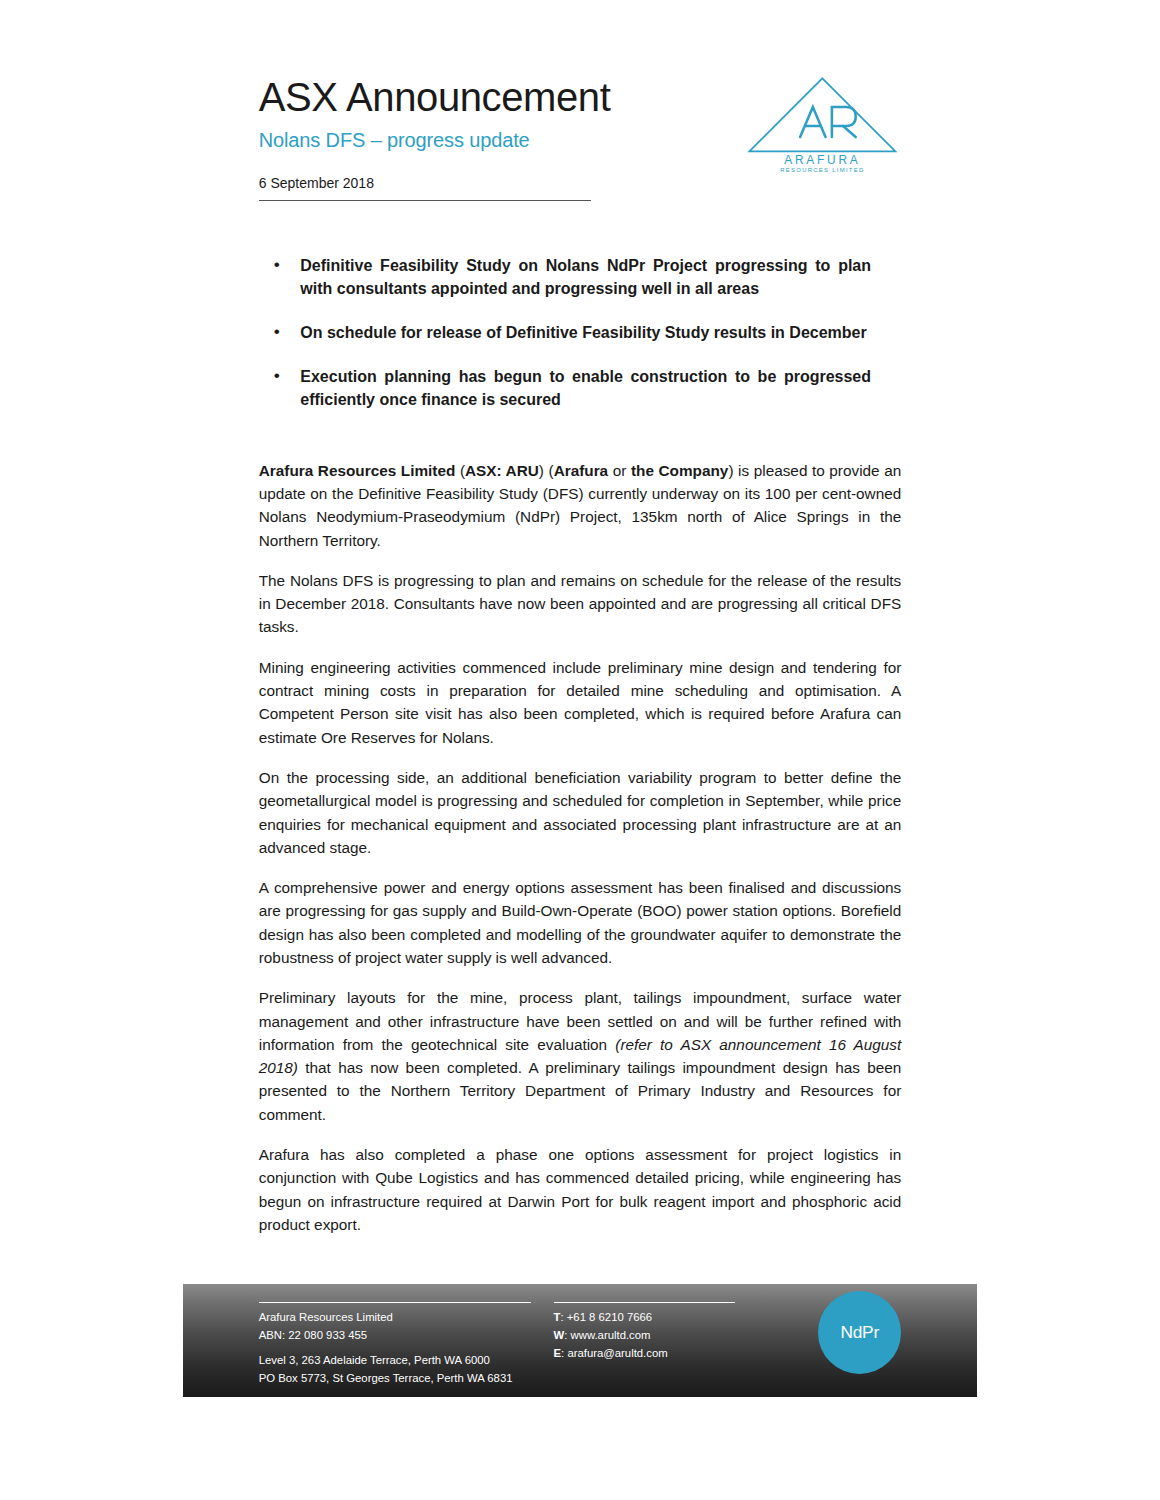ASX Announcement
Nolans DFS – progress update
6 September 2018
ARAFURA RESOURCES LIMITED
Definitive Feasibility Study on Nolans NdPr Project progressing to plan with consultants appointed and progressing well in all areas
On schedule for release of Definitive Feasibility Study results in December
Execution planning has begun to enable construction to be progressed efficiently once finance is secured
Arafura Resources Limited (ASX: ARU) (Arafura or the Company) is pleased to provide an update on the Definitive Feasibility Study (DFS) currently underway on its 100 per cent-owned Nolans Neodymium-Praseodymium (NdPr) Project, 135km north of Alice Springs in the Northern Territory.
The Nolans DFS is progressing to plan and remains on schedule for the release of the results in December 2018. Consultants have now been appointed and are progressing all critical DFS tasks.
Mining engineering activities commenced include preliminary mine design and tendering for contract mining costs in preparation for detailed mine scheduling and optimisation. A Competent Person site visit has also been completed, which is required before Arafura can estimate Ore Reserves for Nolans.
On the processing side, an additional beneficiation variability program to better define the geometallurgical model is progressing and scheduled for completion in September, while price enquiries for mechanical equipment and associated processing plant infrastructure are at an advanced stage.
A comprehensive power and energy options assessment has been finalised and discussions are progressing for gas supply and Build-Own-Operate (BOO) power station options. Borefield design has also been completed and modelling of the groundwater aquifer to demonstrate the robustness of project water supply is well advanced.
Preliminary layouts for the mine, process plant, tailings impoundment, surface water management and other infrastructure have been settled on and will be further refined with information from the geotechnical site evaluation (refer to ASX announcement 16 August 2018) that has now been completed. A preliminary tailings impoundment design has been presented to the Northern Territory Department of Primary Industry and Resources for comment.
Arafura has also completed a phase one options assessment for project logistics in conjunction with Qube Logistics and has commenced detailed pricing, while engineering has begun on infrastructure required at Darwin Port for bulk reagent import and phosphoric acid product export.
Arafura Resources Limited
ABN: 22 080 933 455
Level 3, 263 Adelaide Terrace, Perth WA 6000
PO Box 5773, St Georges Terrace, Perth WA 6831
T: +61 8 6210 7666
W: www.arultd.com
E: arafura@arultd.com
NdPr